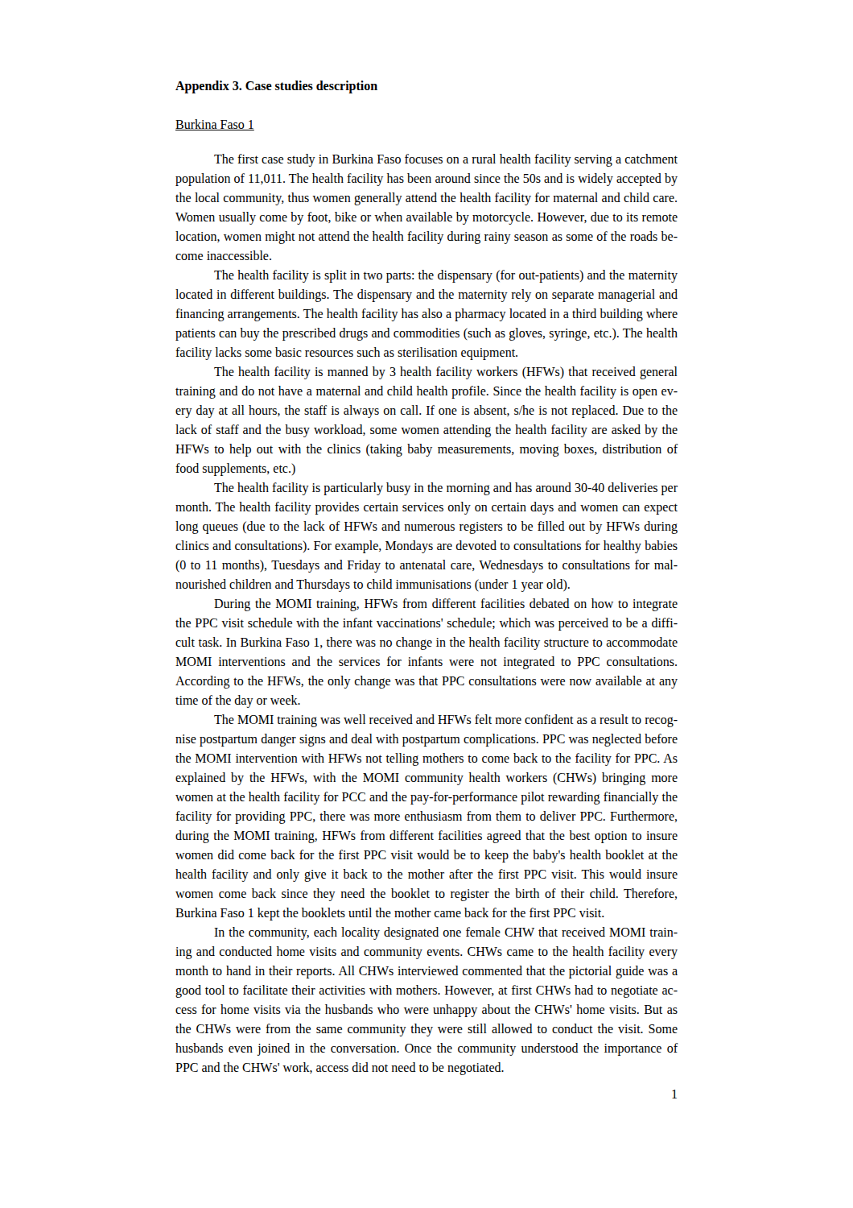Appendix 3. Case studies description
Burkina Faso 1
The first case study in Burkina Faso focuses on a rural health facility serving a catchment population of 11,011. The health facility has been around since the 50s and is widely accepted by the local community, thus women generally attend the health facility for maternal and child care. Women usually come by foot, bike or when available by motorcycle. However, due to its remote location, women might not attend the health facility during rainy season as some of the roads become inaccessible.
The health facility is split in two parts: the dispensary (for out-patients) and the maternity located in different buildings. The dispensary and the maternity rely on separate managerial and financing arrangements. The health facility has also a pharmacy located in a third building where patients can buy the prescribed drugs and commodities (such as gloves, syringe, etc.). The health facility lacks some basic resources such as sterilisation equipment.
The health facility is manned by 3 health facility workers (HFWs) that received general training and do not have a maternal and child health profile. Since the health facility is open every day at all hours, the staff is always on call. If one is absent, s/he is not replaced. Due to the lack of staff and the busy workload, some women attending the health facility are asked by the HFWs to help out with the clinics (taking baby measurements, moving boxes, distribution of food supplements, etc.)
The health facility is particularly busy in the morning and has around 30-40 deliveries per month. The health facility provides certain services only on certain days and women can expect long queues (due to the lack of HFWs and numerous registers to be filled out by HFWs during clinics and consultations). For example, Mondays are devoted to consultations for healthy babies (0 to 11 months), Tuesdays and Friday to antenatal care, Wednesdays to consultations for malnourished children and Thursdays to child immunisations (under 1 year old).
During the MOMI training, HFWs from different facilities debated on how to integrate the PPC visit schedule with the infant vaccinations' schedule; which was perceived to be a difficult task. In Burkina Faso 1, there was no change in the health facility structure to accommodate MOMI interventions and the services for infants were not integrated to PPC consultations. According to the HFWs, the only change was that PPC consultations were now available at any time of the day or week.
The MOMI training was well received and HFWs felt more confident as a result to recognise postpartum danger signs and deal with postpartum complications. PPC was neglected before the MOMI intervention with HFWs not telling mothers to come back to the facility for PPC. As explained by the HFWs, with the MOMI community health workers (CHWs) bringing more women at the health facility for PCC and the pay-for-performance pilot rewarding financially the facility for providing PPC, there was more enthusiasm from them to deliver PPC. Furthermore, during the MOMI training, HFWs from different facilities agreed that the best option to insure women did come back for the first PPC visit would be to keep the baby's health booklet at the health facility and only give it back to the mother after the first PPC visit. This would insure women come back since they need the booklet to register the birth of their child. Therefore, Burkina Faso 1 kept the booklets until the mother came back for the first PPC visit.
In the community, each locality designated one female CHW that received MOMI training and conducted home visits and community events. CHWs came to the health facility every month to hand in their reports. All CHWs interviewed commented that the pictorial guide was a good tool to facilitate their activities with mothers. However, at first CHWs had to negotiate access for home visits via the husbands who were unhappy about the CHWs' home visits. But as the CHWs were from the same community they were still allowed to conduct the visit. Some husbands even joined in the conversation. Once the community understood the importance of PPC and the CHWs' work, access did not need to be negotiated.
1